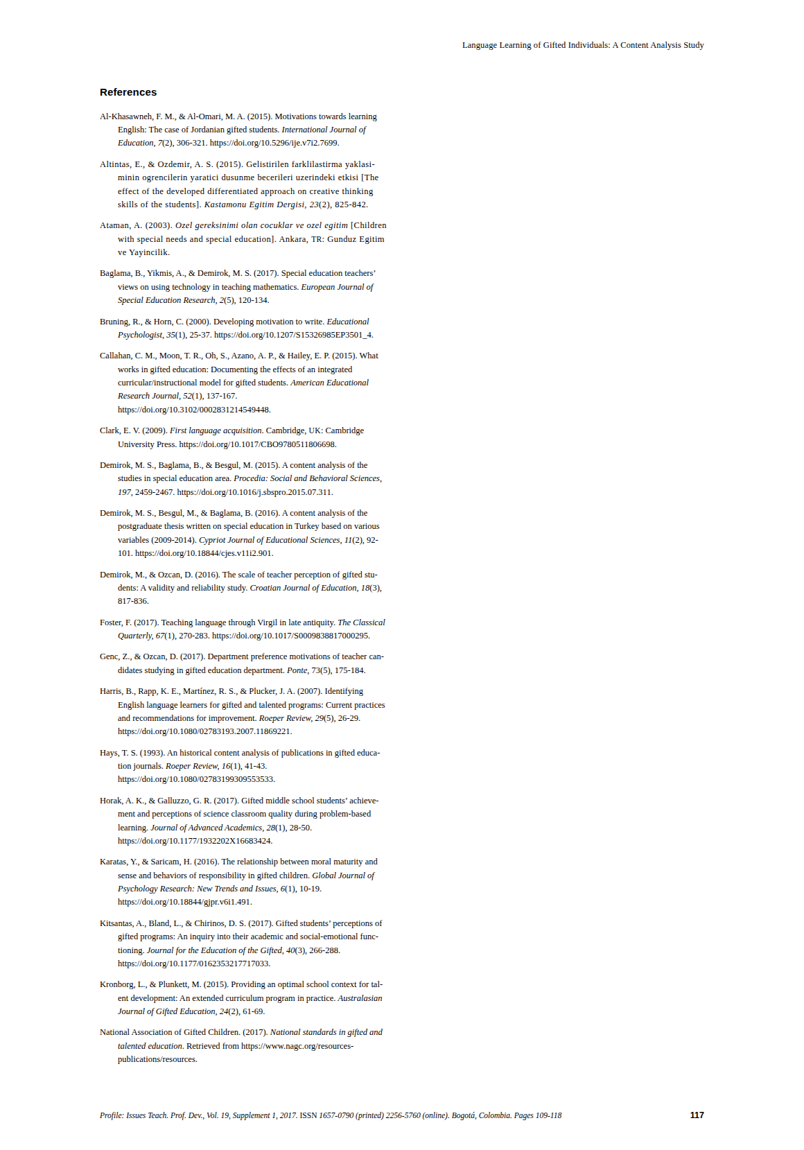Language Learning of Gifted Individuals: A Content Analysis Study
References
Al-Khasawneh, F. M., & Al-Omari, M. A. (2015). Motivations towards learning English: The case of Jordanian gifted students. International Journal of Education, 7(2), 306-321. https://doi.org/10.5296/ije.v7i2.7699.
Altintas, E., & Ozdemir, A. S. (2015). Gelistirilen farklilastirma yaklasiminin ogrencilerin yaratici dusunme becerileri uzerindeki etkisi [The effect of the developed differentiated approach on creative thinking skills of the students]. Kastamonu Egitim Dergisi, 23(2), 825-842.
Ataman, A. (2003). Ozel gereksinimi olan cocuklar ve ozel egitim [Children with special needs and special education]. Ankara, TR: Gunduz Egitim ve Yayincilik.
Baglama, B., Yikmis, A., & Demirok, M. S. (2017). Special education teachers’ views on using technology in teaching mathematics. European Journal of Special Education Research, 2(5), 120-134.
Bruning, R., & Horn, C. (2000). Developing motivation to write. Educational Psychologist, 35(1), 25-37. https://doi.org/10.1207/S15326985EP3501_4.
Callahan, C. M., Moon, T. R., Oh, S., Azano, A. P., & Hailey, E. P. (2015). What works in gifted education: Documenting the effects of an integrated curricular/instructional model for gifted students. American Educational Research Journal, 52(1), 137-167. https://doi.org/10.3102/0002831214549448.
Clark, E. V. (2009). First language acquisition. Cambridge, UK: Cambridge University Press. https://doi.org/10.1017/CBO9780511806698.
Demirok, M. S., Baglama, B., & Besgul, M. (2015). A content analysis of the studies in special education area. Procedia: Social and Behavioral Sciences, 197, 2459-2467. https://doi.org/10.1016/j.sbspro.2015.07.311.
Demirok, M. S., Besgul, M., & Baglama, B. (2016). A content analysis of the postgraduate thesis written on special education in Turkey based on various variables (2009-2014). Cypriot Journal of Educational Sciences, 11(2), 92-101. https://doi.org/10.18844/cjes.v11i2.901.
Demirok, M., & Ozcan, D. (2016). The scale of teacher perception of gifted students: A validity and reliability study. Croatian Journal of Education, 18(3), 817-836.
Foster, F. (2017). Teaching language through Virgil in late antiquity. The Classical Quarterly, 67(1), 270-283. https://doi.org/10.1017/S0009838817000295.
Genc, Z., & Ozcan, D. (2017). Department preference motivations of teacher candidates studying in gifted education department. Ponte, 73(5), 175-184.
Harris, B., Rapp, K. E., Martínez, R. S., & Plucker, J. A. (2007). Identifying English language learners for gifted and talented programs: Current practices and recommendations for improvement. Roeper Review, 29(5), 26-29. https://doi.org/10.1080/02783193.2007.11869221.
Hays, T. S. (1993). An historical content analysis of publications in gifted education journals. Roeper Review, 16(1), 41-43. https://doi.org/10.1080/02783199309553533.
Horak, A. K., & Galluzzo, G. R. (2017). Gifted middle school students’ achievement and perceptions of science classroom quality during problem-based learning. Journal of Advanced Academics, 28(1), 28-50. https://doi.org/10.1177/1932202X16683424.
Karatas, Y., & Saricam, H. (2016). The relationship between moral maturity and sense and behaviors of responsibility in gifted children. Global Journal of Psychology Research: New Trends and Issues, 6(1), 10-19. https://doi.org/10.18844/gjpr.v6i1.491.
Kitsantas, A., Bland, L., & Chirinos, D. S. (2017). Gifted students’ perceptions of gifted programs: An inquiry into their academic and social-emotional functioning. Journal for the Education of the Gifted, 40(3), 266-288. https://doi.org/10.1177/0162353217717033.
Kronborg, L., & Plunkett, M. (2015). Providing an optimal school context for talent development: An extended curriculum program in practice. Australasian Journal of Gifted Education, 24(2), 61-69.
National Association of Gifted Children. (2017). National standards in gifted and talented education. Retrieved from https://www.nagc.org/resources-publications/resources.
Profile: Issues Teach. Prof. Dev., Vol. 19, Supplement 1, 2017. ISSN 1657-0790 (printed) 2256-5760 (online). Bogotá, Colombia. Pages 109-118
117